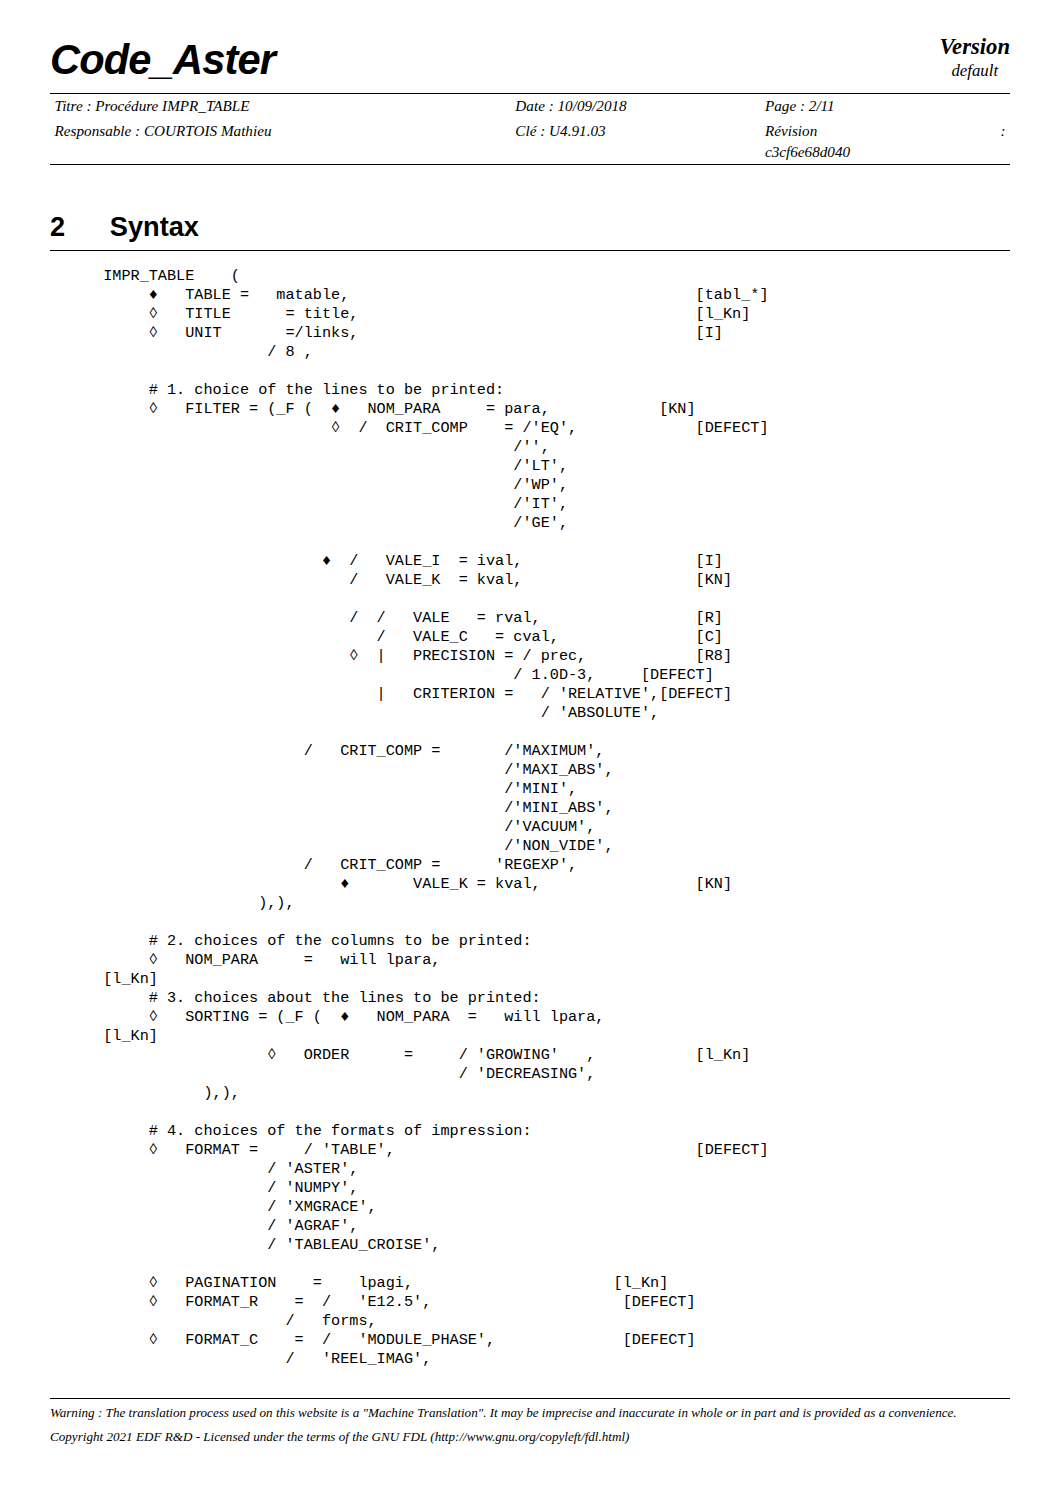Version default
Code_Aster
| Titre : Procédure IMPR_TABLE | Date : 10/09/2018 | Page : 2/11 |
| Responsable : COURTOIS Mathieu | Clé : U4.91.03 | Révision : c3cf6e68d040 |
2 Syntax
IMPR_TABLE    (
     ♦   TABLE =   matable,                                      [tabl_*]
     ◊   TITLE      = title,                                     [l_Kn]
     ◊   UNIT       =/links,                                     [I]
                  / 8 ,

     # 1. choice of the lines to be printed:
     ◊   FILTER = (_F (  ♦   NOM_PARA     = para,            [KN]
                         ◊  /  CRIT_COMP    = /'EQ',             [DEFECT]
                                             /'',
                                             /'LT',
                                             /'WP',
                                             /'IT',
                                             /'GE',

                        ♦  /   VALE_I  = ival,                   [I]
                           /   VALE_K  = kval,                   [KN]

                           /  /   VALE   = rval,                 [R]
                              /   VALE_C   = cval,               [C]
                           ◊  |   PRECISION = / prec,            [R8]
                                             / 1.0D-3,     [DEFECT]
                              |   CRITERION =   / 'RELATIVE',[DEFECT]
                                                / 'ABSOLUTE',

                      /   CRIT_COMP =       /'MAXIMUM',
                                            /'MAXI_ABS',
                                            /'MINI',
                                            /'MINI_ABS',
                                            /'VACUUM',
                                            /'NON_VIDE',
                      /   CRIT_COMP =      'REGEXP',
                          ♦       VALE_K = kval,                 [KN]
                 ),),

     # 2. choices of the columns to be printed:
     ◊   NOM_PARA     =   will lpara,
[l_Kn]
     # 3. choices about the lines to be printed:
     ◊   SORTING = (_F (  ♦   NOM_PARA  =   will lpara,
[l_Kn]
                  ◊   ORDER      =     / 'GROWING'   ,           [l_Kn]
                                       / 'DECREASING',
           ),),

     # 4. choices of the formats of impression:
     ◊   FORMAT =     / 'TABLE',                                 [DEFECT]
                  / 'ASTER',
                  / 'NUMPY',
                  / 'XMGRACE',
                  / 'AGRAF',
                  / 'TABLEAU_CROISE',

     ◊   PAGINATION    =    lpagi,                      [l_Kn]
     ◊   FORMAT_R    =  /   'E12.5',                     [DEFECT]
                    /   forms,
     ◊   FORMAT_C    =  /   'MODULE_PHASE',              [DEFECT]
                    /   'REEL_IMAG',
Warning : The translation process used on this website is a "Machine Translation". It may be imprecise and inaccurate in whole or in part and is provided as a convenience.
Copyright 2021 EDF R&D - Licensed under the terms of the GNU FDL (http://www.gnu.org/copyleft/fdl.html)